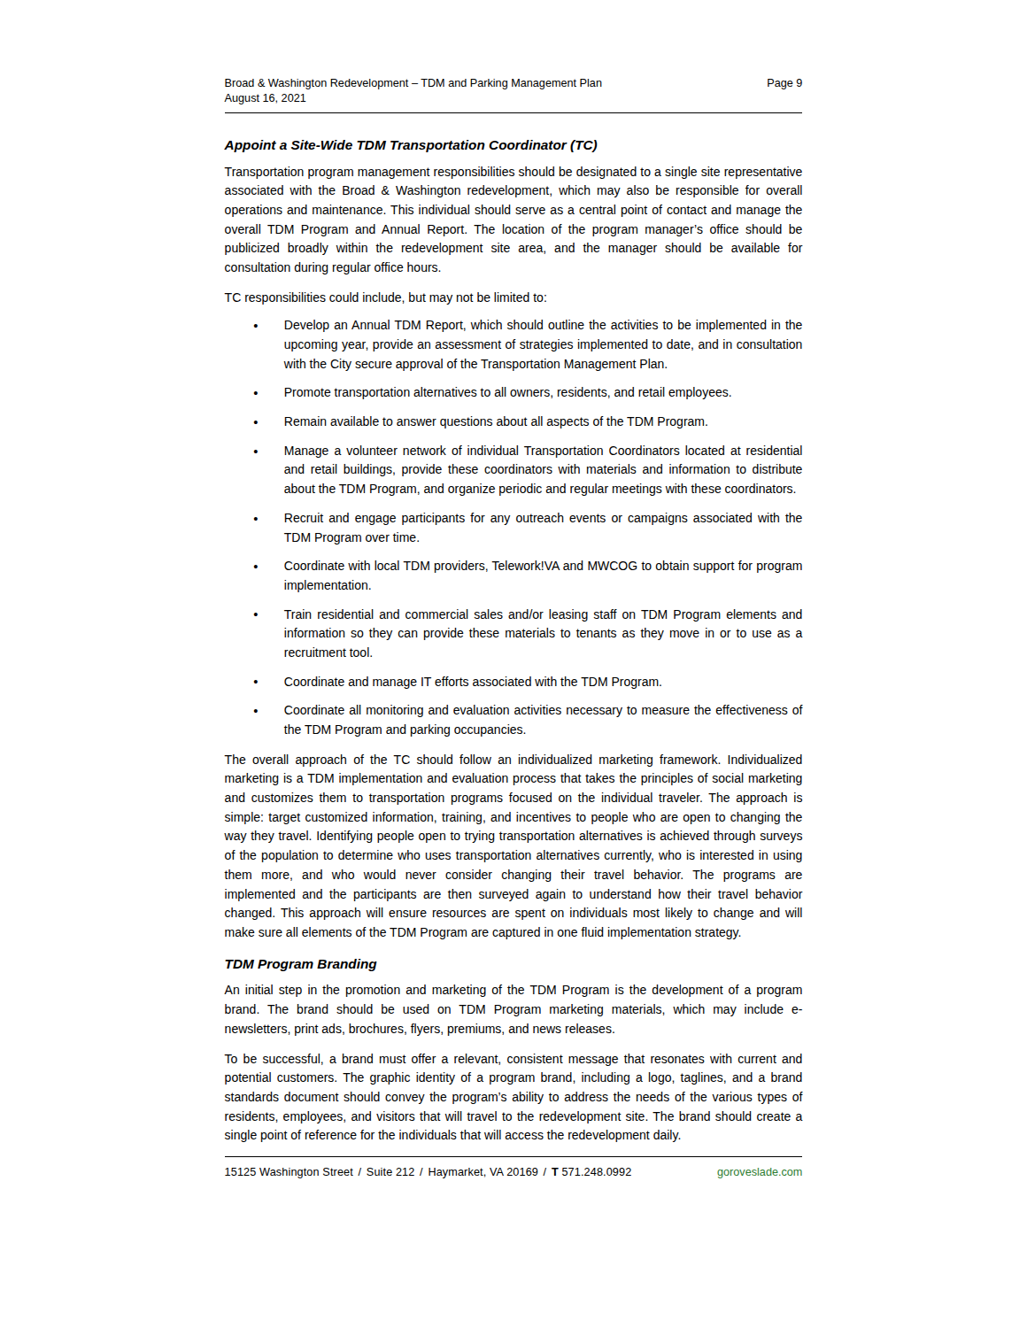Broad & Washington Redevelopment – TDM and Parking Management Plan August 16, 2021
Page 9
Appoint a Site-Wide TDM Transportation Coordinator (TC)
Transportation program management responsibilities should be designated to a single site representative associated with the Broad & Washington redevelopment, which may also be responsible for overall operations and maintenance. This individual should serve as a central point of contact and manage the overall TDM Program and Annual Report. The location of the program manager’s office should be publicized broadly within the redevelopment site area, and the manager should be available for consultation during regular office hours.
TC responsibilities could include, but may not be limited to:
Develop an Annual TDM Report, which should outline the activities to be implemented in the upcoming year, provide an assessment of strategies implemented to date, and in consultation with the City secure approval of the Transportation Management Plan.
Promote transportation alternatives to all owners, residents, and retail employees.
Remain available to answer questions about all aspects of the TDM Program.
Manage a volunteer network of individual Transportation Coordinators located at residential and retail buildings, provide these coordinators with materials and information to distribute about the TDM Program, and organize periodic and regular meetings with these coordinators.
Recruit and engage participants for any outreach events or campaigns associated with the TDM Program over time.
Coordinate with local TDM providers, Telework!VA and MWCOG to obtain support for program implementation.
Train residential and commercial sales and/or leasing staff on TDM Program elements and information so they can provide these materials to tenants as they move in or to use as a recruitment tool.
Coordinate and manage IT efforts associated with the TDM Program.
Coordinate all monitoring and evaluation activities necessary to measure the effectiveness of the TDM Program and parking occupancies.
The overall approach of the TC should follow an individualized marketing framework. Individualized marketing is a TDM implementation and evaluation process that takes the principles of social marketing and customizes them to transportation programs focused on the individual traveler. The approach is simple: target customized information, training, and incentives to people who are open to changing the way they travel. Identifying people open to trying transportation alternatives is achieved through surveys of the population to determine who uses transportation alternatives currently, who is interested in using them more, and who would never consider changing their travel behavior. The programs are implemented and the participants are then surveyed again to understand how their travel behavior changed. This approach will ensure resources are spent on individuals most likely to change and will make sure all elements of the TDM Program are captured in one fluid implementation strategy.
TDM Program Branding
An initial step in the promotion and marketing of the TDM Program is the development of a program brand. The brand should be used on TDM Program marketing materials, which may include e-newsletters, print ads, brochures, flyers, premiums, and news releases.
To be successful, a brand must offer a relevant, consistent message that resonates with current and potential customers. The graphic identity of a program brand, including a logo, taglines, and a brand standards document should convey the program’s ability to address the needs of the various types of residents, employees, and visitors that will travel to the redevelopment site. The brand should create a single point of reference for the individuals that will access the redevelopment daily.
15125 Washington Street / Suite 212 / Haymarket, VA 20169 / T 571.248.0992
goroveslade.com